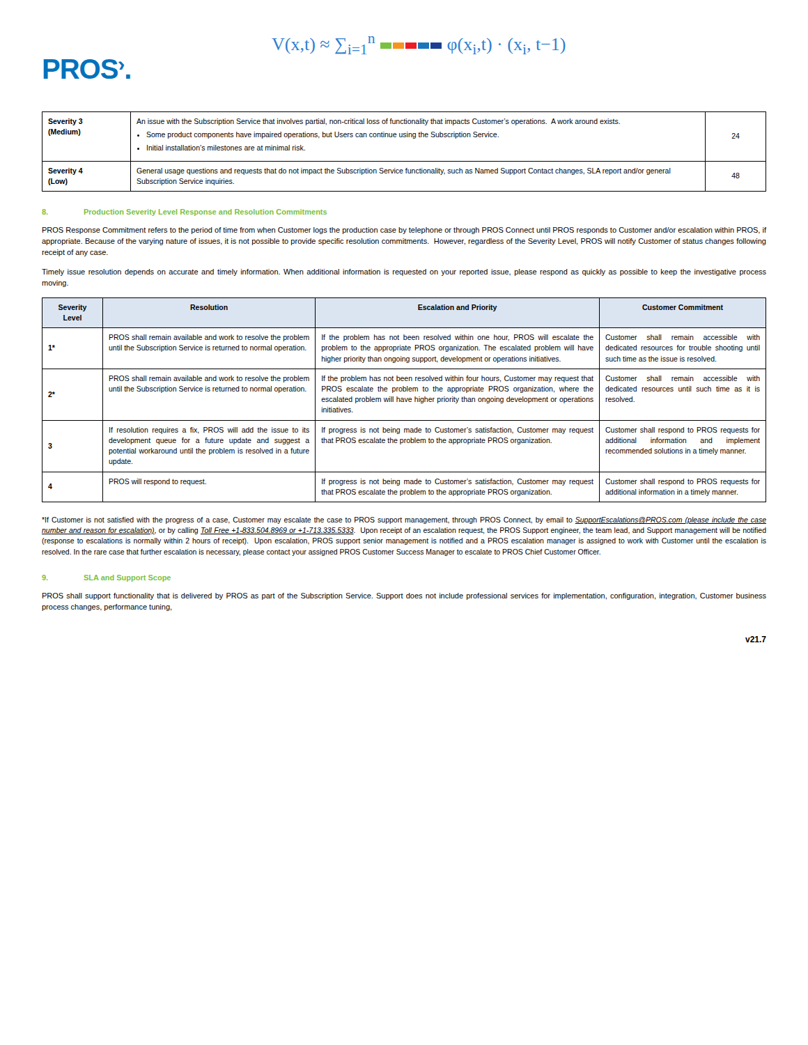PROS›.
V(x,t) ≈ ∑i=1n φ(xi,t) · (xi, t−1)
| Severity 3 (Medium) | An issue with the Subscription Service that involves partial, non-critical loss of functionality that impacts Customer’s operations. A work around exists. Some product components have impaired operations, but Users can continue using the Subscription Service. Initial installation’s milestones are at minimal risk. | 24 |
| Severity 4 (Low) | General usage questions and requests that do not impact the Subscription Service functionality, such as Named Support Contact changes, SLA report and/or general Subscription Service inquiries. | 48 |
8. Production Severity Level Response and Resolution Commitments
PROS Response Commitment refers to the period of time from when Customer logs the production case by telephone or through PROS Connect until PROS responds to Customer and/or escalation within PROS, if appropriate. Because of the varying nature of issues, it is not possible to provide specific resolution commitments. However, regardless of the Severity Level, PROS will notify Customer of status changes following receipt of any case.
Timely issue resolution depends on accurate and timely information. When additional information is requested on your reported issue, please respond as quickly as possible to keep the investigative process moving.
| Severity Level | Resolution | Escalation and Priority | Customer Commitment |
| --- | --- | --- | --- |
| 1* | PROS shall remain available and work to resolve the problem until the Subscription Service is returned to normal operation. | If the problem has not been resolved within one hour, PROS will escalate the problem to the appropriate PROS organization. The escalated problem will have higher priority than ongoing support, development or operations initiatives. | Customer shall remain accessible with dedicated resources for trouble shooting until such time as the issue is resolved. |
| 2* | PROS shall remain available and work to resolve the problem until the Subscription Service is returned to normal operation. | If the problem has not been resolved within four hours, Customer may request that PROS escalate the problem to the appropriate PROS organization, where the escalated problem will have higher priority than ongoing development or operations initiatives. | Customer shall remain accessible with dedicated resources until such time as it is resolved. |
| 3 | If resolution requires a fix, PROS will add the issue to its development queue for a future update and suggest a potential workaround until the problem is resolved in a future update. | If progress is not being made to Customer’s satisfaction, Customer may request that PROS escalate the problem to the appropriate PROS organization. | Customer shall respond to PROS requests for additional information and implement recommended solutions in a timely manner. |
| 4 | PROS will respond to request. | If progress is not being made to Customer’s satisfaction, Customer may request that PROS escalate the problem to the appropriate PROS organization. | Customer shall respond to PROS requests for additional information in a timely manner. |
*If Customer is not satisfied with the progress of a case, Customer may escalate the case to PROS support management, through PROS Connect, by email to SupportEscalations@PROS.com (please include the case number and reason for escalation), or by calling Toll Free +1-833.504.8969 or +1-713.335.5333. Upon receipt of an escalation request, the PROS Support engineer, the team lead, and Support management will be notified (response to escalations is normally within 2 hours of receipt). Upon escalation, PROS support senior management is notified and a PROS escalation manager is assigned to work with Customer until the escalation is resolved. In the rare case that further escalation is necessary, please contact your assigned PROS Customer Success Manager to escalate to PROS Chief Customer Officer.
9. SLA and Support Scope
PROS shall support functionality that is delivered by PROS as part of the Subscription Service. Support does not include professional services for implementation, configuration, integration, Customer business process changes, performance tuning,
v21.7